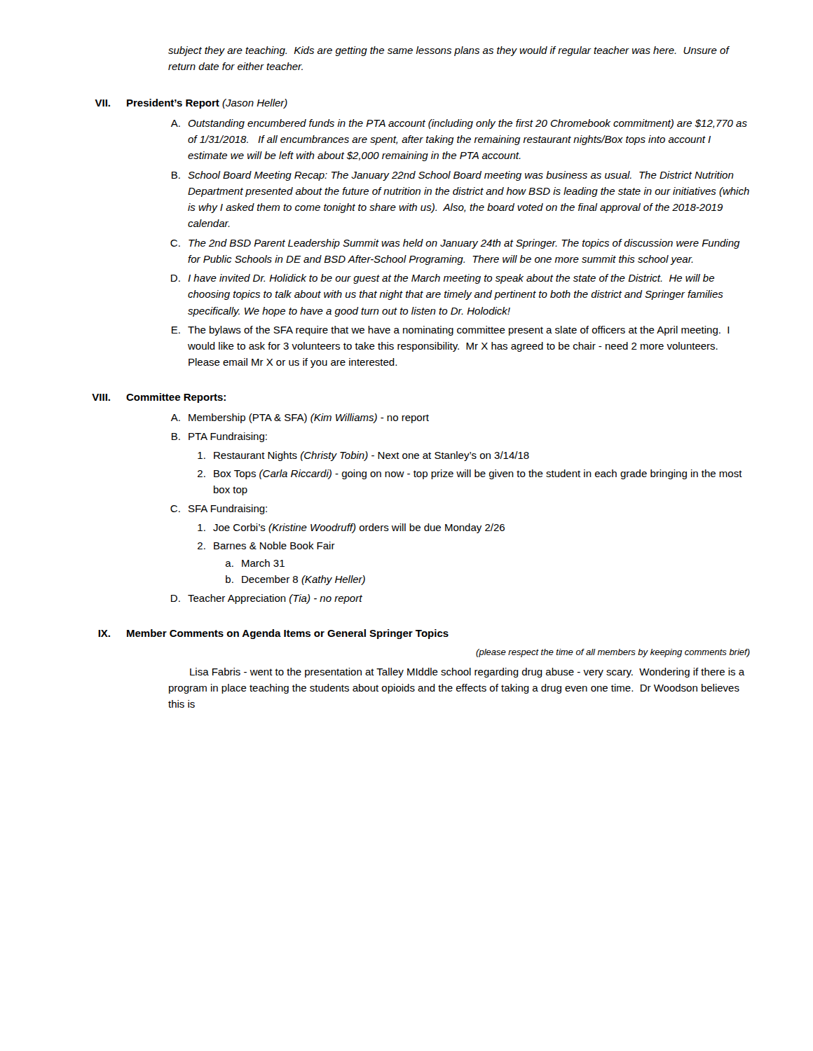subject they are teaching. Kids are getting the same lessons plans as they would if regular teacher was here. Unsure of return date for either teacher.
VII. President’s Report (Jason Heller)
Outstanding encumbered funds in the PTA account (including only the first 20 Chromebook commitment) are $12,770 as of 1/31/2018. If all encumbrances are spent, after taking the remaining restaurant nights/Box tops into account I estimate we will be left with about $2,000 remaining in the PTA account.
School Board Meeting Recap: The January 22nd School Board meeting was business as usual. The District Nutrition Department presented about the future of nutrition in the district and how BSD is leading the state in our initiatives (which is why I asked them to come tonight to share with us). Also, the board voted on the final approval of the 2018-2019 calendar.
The 2nd BSD Parent Leadership Summit was held on January 24th at Springer. The topics of discussion were Funding for Public Schools in DE and BSD After-School Programing. There will be one more summit this school year.
I have invited Dr. Holidick to be our guest at the March meeting to speak about the state of the District. He will be choosing topics to talk about with us that night that are timely and pertinent to both the district and Springer families specifically. We hope to have a good turn out to listen to Dr. Holodick!
The bylaws of the SFA require that we have a nominating committee present a slate of officers at the April meeting. I would like to ask for 3 volunteers to take this responsibility. Mr X has agreed to be chair - need 2 more volunteers. Please email Mr X or us if you are interested.
VIII. Committee Reports:
Membership (PTA & SFA) (Kim Williams) - no report
PTA Fundraising:
Restaurant Nights (Christy Tobin) - Next one at Stanley’s on 3/14/18
Box Tops (Carla Riccardi) - going on now - top prize will be given to the student in each grade bringing in the most box top
SFA Fundraising:
Joe Corbi’s (Kristine Woodruff) orders will be due Monday 2/26
Barnes & Noble Book Fair
March 31
December 8 (Kathy Heller)
Teacher Appreciation (Tia) - no report
IX. Member Comments on Agenda Items or General Springer Topics
(please respect the time of all members by keeping comments brief)
Lisa Fabris - went to the presentation at Talley MIddle school regarding drug abuse - very scary. Wondering if there is a program in place teaching the students about opioids and the effects of taking a drug even one time. Dr Woodson believes this is